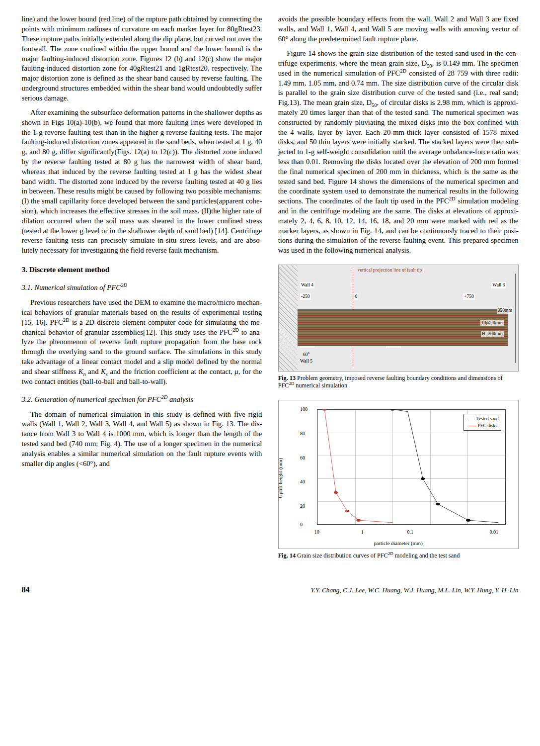line) and the lower bound (red line) of the rupture path obtained by connecting the points with minimum radiuses of curvature on each marker layer for 80gRtest23. These rupture paths initially extended along the dip plane, but curved out over the footwall. The zone confined within the upper bound and the lower bound is the major faulting-induced distortion zone. Figures 12 (b) and 12(c) show the major faulting-induced distortion zone for 40gRtest21 and 1gRtest20, respectively. The major distortion zone is defined as the shear band caused by reverse faulting. The underground structures embedded within the shear band would undoubtedly suffer serious damage.
After examining the subsurface deformation patterns in the shallower depths as shown in Figs 10(a)-10(b), we found that more faulting lines were developed in the 1-g reverse faulting test than in the higher g reverse faulting tests. The major faulting-induced distortion zones appeared in the sand beds, when tested at 1 g, 40 g, and 80 g, differ significantly(Figs. 12(a) to 12(c)). The distorted zone induced by the reverse faulting tested at 80 g has the narrowest width of shear band, whereas that induced by the reverse faulting tested at 1 g has the widest shear band width. The distorted zone induced by the reverse faulting tested at 40 g lies in between. These results might be caused by following two possible mechanisms: (I) the small capillarity force developed between the sand particles(apparent cohesion), which increases the effective stresses in the soil mass. (II)the higher rate of dilation occurred when the soil mass was sheared in the lower confined stress (tested at the lower g level or in the shallower depth of sand bed) [14]. Centrifuge reverse faulting tests can precisely simulate in-situ stress levels, and are absolutely necessary for investigating the field reverse fault mechanism.
3. Discrete element method
3.1. Numerical simulation of PFC2D
Previous researchers have used the DEM to examine the macro/micro mechanical behaviors of granular materials based on the results of experimental testing [15, 16]. PFC2D is a 2D discrete element computer code for simulating the mechanical behavior of granular assemblies[12]. This study uses the PFC2D to analyze the phenomenon of reverse fault rupture propagation from the base rock through the overlying sand to the ground surface. The simulations in this study take advantage of a linear contact model and a slip model defined by the normal and shear stiffness Kn and Ks and the friction coefficient at the contact, μ, for the two contact entities (ball-to-ball and ball-to-wall).
3.2. Generation of numerical specimen for PFC2D analysis
The domain of numerical simulation in this study is defined with five rigid walls (Wall 1, Wall 2, Wall 3, Wall 4, and Wall 5) as shown in Fig. 13. The distance from Wall 3 to Wall 4 is 1000 mm, which is longer than the length of the tested sand bed (740 mm; Fig. 4). The use of a longer specimen in the numerical analysis enables a similar numerical simulation on the fault rupture events with smaller dip angles (<60°), and
avoids the possible boundary effects from the wall. Wall 2 and Wall 3 are fixed walls, and Wall 1, Wall 4, and Wall 5 are moving walls with amoving vector of 60° along the predetermined fault rupture plane.
Figure 14 shows the grain size distribution of the tested sand used in the centrifuge experiments, where the mean grain size, D50, is 0.149 mm. The specimen used in the numerical simulation of PFC2D consisted of 28 759 with three radii: 1.49 mm, 1.05 mm, and 0.74 mm. The size distribution curve of the circular disk is parallel to the grain size distribution curve of the tested sand (i.e., real sand; Fig.13). The mean grain size, D50, of circular disks is 2.98 mm, which is approximately 20 times larger than that of the tested sand. The numerical specimen was constructed by randomly pluviating the mixed disks into the box confined with the 4 walls, layer by layer. Each 20-mm-thick layer consisted of 1578 mixed disks, and 50 thin layers were initially stacked. The stacked layers were then subjected to 1-g self-weight consolidation until the average unbalance-force ratio was less than 0.01. Removing the disks located over the elevation of 200 mm formed the final numerical specimen of 200 mm in thickness, which is the same as the tested sand bed. Figure 14 shows the dimensions of the numerical specimen and the coordinate system used to demonstrate the numerical results in the following sections. The coordinates of the fault tip used in the PFC2D simulation modeling and in the centrifuge modeling are the same. The disks at elevations of approximately 2, 4, 6, 8, 10, 12, 14, 16, 18, and 20 mm were marked with red as the marker layers, as shown in Fig. 14, and can be continuously traced to their positions during the simulation of the reverse faulting event. This prepared specimen was used in the following numerical analysis.
vertical projection line of fault tip
Wall 4
Wall 3
Wall 1
Wall 2
-250
0
+750
350mm
10@20mm
H=200mm
60°
Wall 5
Fig. 13 Problem geometry, imposed reverse faulting boundary conditions and dimensions of PFC2D numerical simulation
Uplift height (mm)
100
80
60
40
20
0
Tested sand
PFC disks
10
1
0.1
0.01
particle diameter (mm)
Fig. 14 Grain size distribution curves of PFC2D modeling and the test sand
84 Y.Y. Chang, C.J. Lee, W.C. Huang, W.J. Huang, M.L. Lin, W.Y. Hung, Y. H. Lin